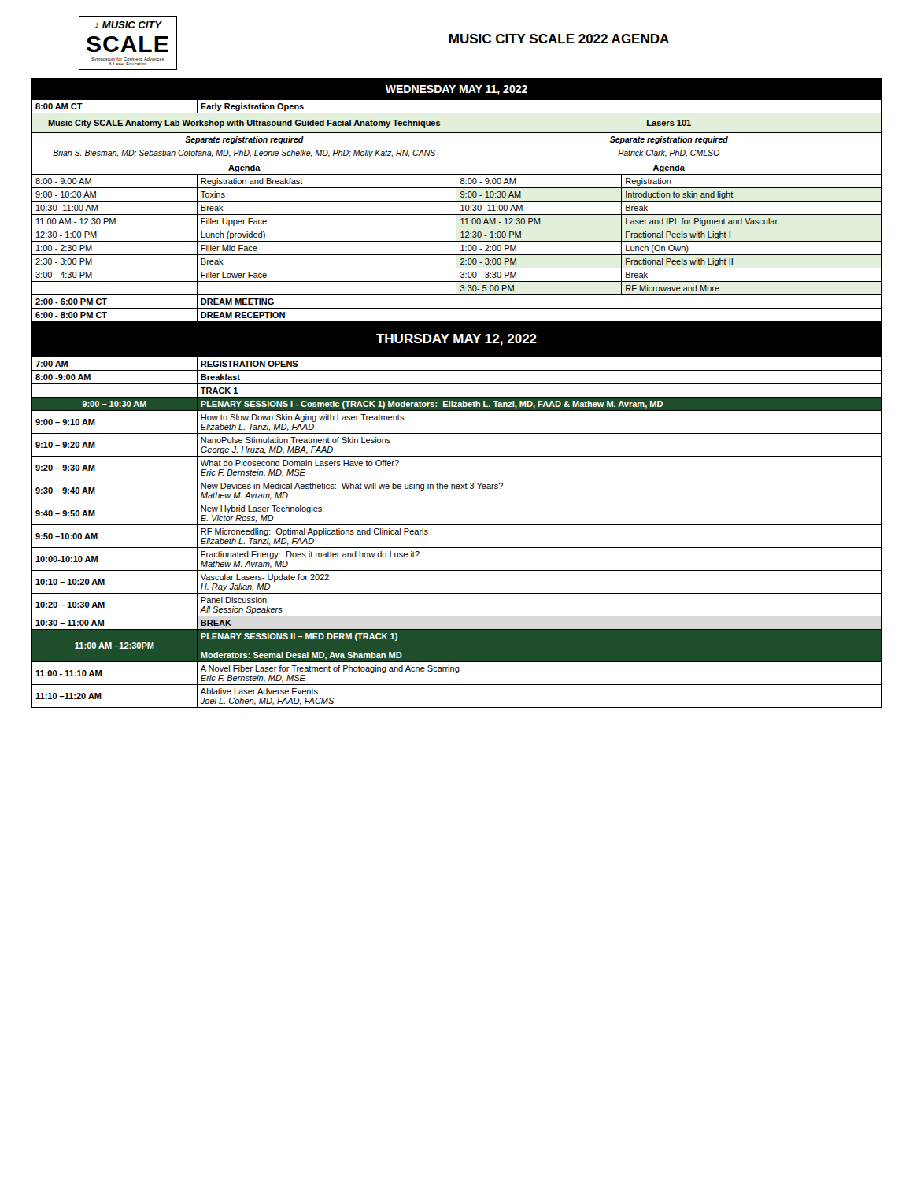♪ MUSIC CITY
SCALE
Symposium for Cosmetic Advances
& Laser Education
MUSIC CITY SCALE 2022 AGENDA
| WEDNESDAY MAY 11, 2022 |
| 8:00 AM CT | Early Registration Opens |
| Music City SCALE Anatomy Lab Workshop with Ultrasound Guided Facial Anatomy Techniques | Lasers 101 |
| Separate registration required | Separate registration required |
| Brian S. Biesman, MD; Sebastian Cotofana, MD, PhD, Leonie Schelke, MD, PhD; Molly Katz, RN, CANS | Patrick Clark, PhD, CMLSO |
| Agenda | Agenda |
| 8:00 - 9:00 AM | Registration and Breakfast | 8:00 - 9:00 AM | Registration |
| 9:00 - 10:30 AM | Toxins | 9:00 - 10:30 AM | Introduction to skin and light |
| 10:30 -11:00 AM | Break | 10:30 -11:00 AM | Break |
| 11:00 AM - 12:30 PM | Filler Upper Face | 11:00 AM - 12:30 PM | Laser and IPL for Pigment and Vascular |
| 12:30 - 1:00 PM | Lunch (provided) | 12:30 - 1:00 PM | Fractional Peels with Light I |
| 1:00 - 2:30 PM | Filler Mid Face | 1:00 - 2:00 PM | Lunch (On Own) |
| 2:30 - 3:00 PM | Break | 2:00 - 3:00 PM | Fractional Peels with Light II |
| 3:00 - 4:30 PM | Filler Lower Face | 3:00 - 3:30 PM | Break |
| | | 3:30- 5:00 PM | RF Microwave and More |
| 2:00 - 6:00 PM CT | DREAM MEETING |
| 6:00 - 8:00 PM CT | DREAM RECEPTION |
| THURSDAY MAY 12, 2022 |
| 7:00 AM | REGISTRATION OPENS |
| 8:00 -9:00 AM | Breakfast |
| | TRACK 1 |
| 9:00 – 10:30 AM | PLENARY SESSIONS I - Cosmetic (TRACK 1) Moderators: Elizabeth L. Tanzi, MD, FAAD & Mathew M. Avram, MD |
| 9:00 – 9:10 AM | How to Slow Down Skin Aging with Laser Treatments Elizabeth L. Tanzi, MD, FAAD |
| 9:10 – 9:20 AM | NanoPulse Stimulation Treatment of Skin Lesions George J. Hruza, MD, MBA, FAAD |
| 9:20 – 9:30 AM | What do Picosecond Domain Lasers Have to Offer? Eric F. Bernstein, MD, MSE |
| 9:30 – 9:40 AM | New Devices in Medical Aesthetics: What will we be using in the next 3 Years? Mathew M. Avram, MD |
| 9:40 – 9:50 AM | New Hybrid Laser Technologies E. Victor Ross, MD |
| 9:50 –10:00 AM | RF Microneedling: Optimal Applications and Clinical Pearls Elizabeth L. Tanzi, MD, FAAD |
| 10:00-10:10 AM | Fractionated Energy: Does it matter and how do I use it? Mathew M. Avram, MD |
| 10:10 – 10:20 AM | Vascular Lasers- Update for 2022 H. Ray Jalian, MD |
| 10:20 – 10:30 AM | Panel Discussion All Session Speakers |
| 10:30 – 11:00 AM | BREAK |
| 11:00 AM –12:30PM | PLENARY SESSIONS II – MED DERM (TRACK 1) Moderators: Seemal Desai MD, Ava Shamban MD |
| 11:00 - 11:10 AM | A Novel Fiber Laser for Treatment of Photoaging and Acne Scarring Eric F. Bernstein, MD, MSE |
| 11:10 –11:20 AM | Ablative Laser Adverse Events Joel L. Cohen, MD, FAAD, FACMS |